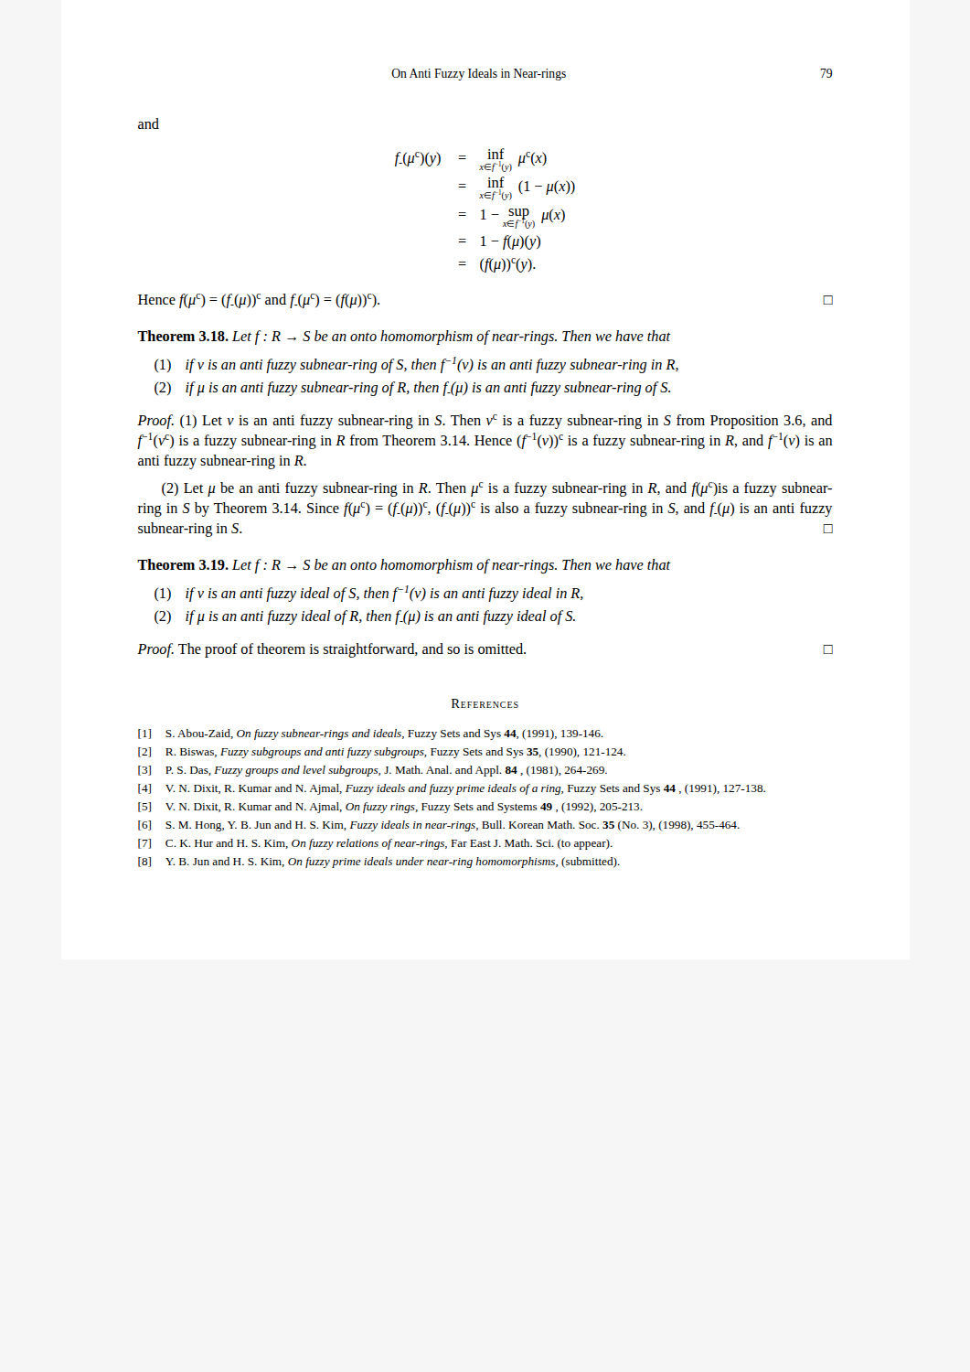On Anti Fuzzy Ideals in Near-rings 79
and
| f - ( μ c )( y ) | = | inf x ∈ f −1 ( y ) μ c ( x ) |
| | = | inf x ∈ f −1 ( y ) (1 − μ ( x )) |
| | = | 1 − sup x ∈ f −1 ( y ) μ ( x ) |
| | = | 1 − f ( μ )( y ) |
| | = | ( f ( μ )) c ( y ). |
Hence f(μc) = (f-(μ))c and f-(μc) = (f(μ))c). □
Theorem 3.18. Let f : R → S be an onto homomorphism of near-rings. Then we have that
(1) if ν is an anti fuzzy subnear-ring of S, then f−1(ν) is an anti fuzzy subnear-ring in R,
(2) if μ is an anti fuzzy subnear-ring of R, then f-(μ) is an anti fuzzy subnear-ring of S.
Proof. (1) Let ν is an anti fuzzy subnear-ring in S. Then νc is a fuzzy subnear-ring in S from Proposition 3.6, and f−1(νc) is a fuzzy subnear-ring in R from Theorem 3.14. Hence (f−1(ν))c is a fuzzy subnear-ring in R, and f−1(ν) is an anti fuzzy subnear-ring in R.
(2) Let μ be an anti fuzzy subnear-ring in R. Then μc is a fuzzy subnear-ring in R, and f(μc)is a fuzzy subnear-ring in S by Theorem 3.14. Since f(μc) = (f-(μ))c, (f-(μ))c is also a fuzzy subnear-ring in S, and f-(μ) is an anti fuzzy subnear-ring in S. □
Theorem 3.19. Let f : R → S be an onto homomorphism of near-rings. Then we have that
(1) if ν is an anti fuzzy ideal of S, then f−1(ν) is an anti fuzzy ideal in R,
(2) if μ is an anti fuzzy ideal of R, then f-(μ) is an anti fuzzy ideal of S.
Proof. The proof of theorem is straightforward, and so is omitted. □
References
[1] S. Abou-Zaid, On fuzzy subnear-rings and ideals, Fuzzy Sets and Sys 44, (1991), 139-146.
[2] R. Biswas, Fuzzy subgroups and anti fuzzy subgroups, Fuzzy Sets and Sys 35, (1990), 121-124.
[3] P. S. Das, Fuzzy groups and level subgroups, J. Math. Anal. and Appl. 84 , (1981), 264-269.
[4] V. N. Dixit, R. Kumar and N. Ajmal, Fuzzy ideals and fuzzy prime ideals of a ring, Fuzzy Sets and Sys 44 , (1991), 127-138.
[5] V. N. Dixit, R. Kumar and N. Ajmal, On fuzzy rings, Fuzzy Sets and Systems 49 , (1992), 205-213.
[6] S. M. Hong, Y. B. Jun and H. S. Kim, Fuzzy ideals in near-rings, Bull. Korean Math. Soc. 35 (No. 3), (1998), 455-464.
[7] C. K. Hur and H. S. Kim, On fuzzy relations of near-rings, Far East J. Math. Sci. (to appear).
[8] Y. B. Jun and H. S. Kim, On fuzzy prime ideals under near-ring homomorphisms, (submitted).